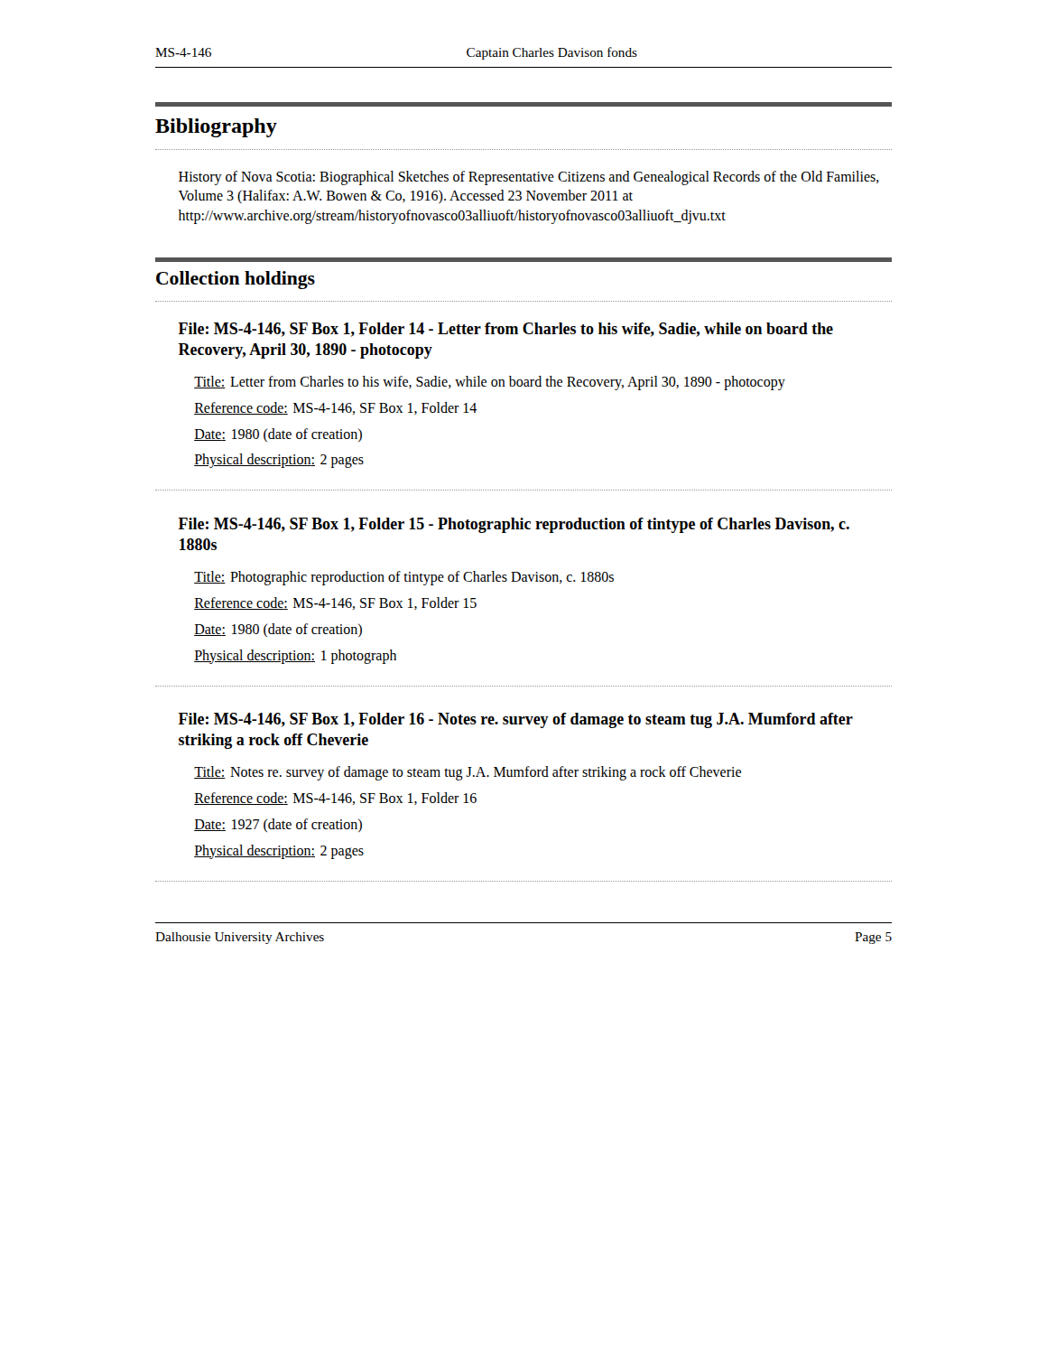MS-4-146 Captain Charles Davison fonds
Bibliography
History of Nova Scotia: Biographical Sketches of Representative Citizens and Genealogical Records of the Old Families, Volume 3 (Halifax: A.W. Bowen & Co, 1916). Accessed 23 November 2011 at http://www.archive.org/stream/historyofnovasco03alliuoft/historyofnovasco03alliuoft_djvu.txt
Collection holdings
File: MS-4-146, SF Box 1, Folder 14 - Letter from Charles to his wife, Sadie, while on board the Recovery, April 30, 1890 - photocopy
Title
Letter from Charles to his wife, Sadie, while on board the Recovery, April 30, 1890 - photocopy
Reference code
MS-4-146, SF Box 1, Folder 14
Date
1980 (date of creation)
Physical description
2 pages
File: MS-4-146, SF Box 1, Folder 15 - Photographic reproduction of tintype of Charles Davison, c. 1880s
Title
Photographic reproduction of tintype of Charles Davison, c. 1880s
Reference code
MS-4-146, SF Box 1, Folder 15
Date
1980 (date of creation)
Physical description
1 photograph
File: MS-4-146, SF Box 1, Folder 16 - Notes re. survey of damage to steam tug J.A. Mumford after striking a rock off Cheverie
Title
Notes re. survey of damage to steam tug J.A. Mumford after striking a rock off Cheverie
Reference code
MS-4-146, SF Box 1, Folder 16
Date
1927 (date of creation)
Physical description
2 pages
Dalhousie University Archives Page 5